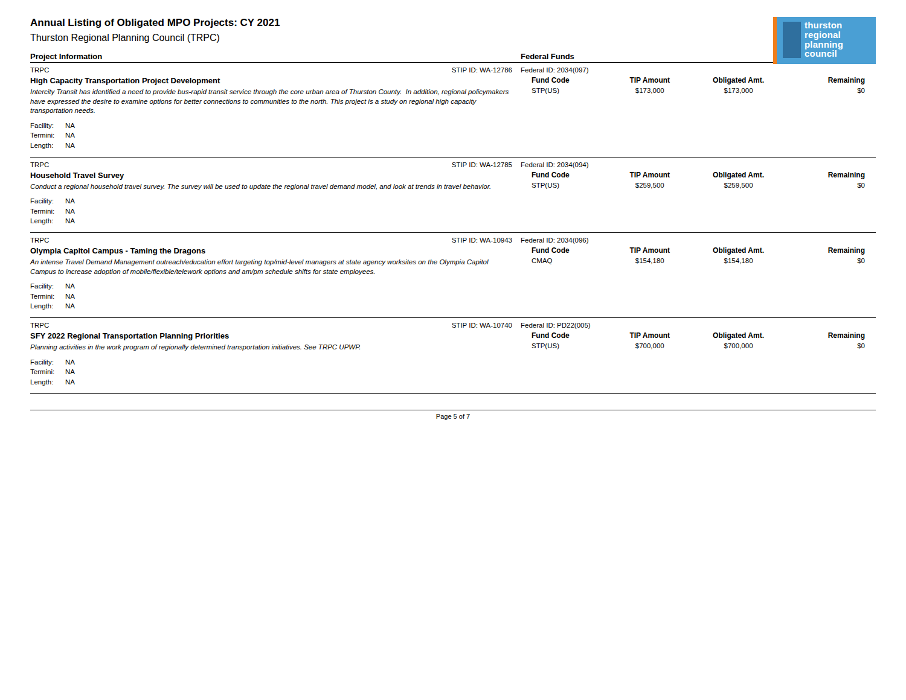thurston
regional
planning
council
Annual Listing of Obligated MPO Projects: CY 2021
Thurston Regional Planning Council (TRPC)
Project Information
Federal Funds
TRPC
STIP ID: WA-12786
High Capacity Transportation Project Development
Intercity Transit has identified a need to provide bus-rapid transit service through the core urban area of Thurston County. In addition, regional policymakers have expressed the desire to examine options for better connections to communities to the north. This project is a study on regional high capacity transportation needs.
Facility: NA
Termini: NA
Length: NA
Federal ID: 2034(097)
| Fund Code | TIP Amount | Obligated Amt. | Remaining |
| --- | --- | --- | --- |
| STP(US) | $173,000 | $173,000 | $0 |
TRPC
STIP ID: WA-12785
Household Travel Survey
Conduct a regional household travel survey. The survey will be used to update the regional travel demand model, and look at trends in travel behavior.
Facility: NA
Termini: NA
Length: NA
Federal ID: 2034(094)
| Fund Code | TIP Amount | Obligated Amt. | Remaining |
| --- | --- | --- | --- |
| STP(US) | $259,500 | $259,500 | $0 |
TRPC
STIP ID: WA-10943
Olympia Capitol Campus - Taming the Dragons
An intense Travel Demand Management outreach/education effort targeting top/mid-level managers at state agency worksites on the Olympia Capitol Campus to increase adoption of mobile/flexible/telework options and am/pm schedule shifts for state employees.
Facility: NA
Termini: NA
Length: NA
Federal ID: 2034(096)
| Fund Code | TIP Amount | Obligated Amt. | Remaining |
| --- | --- | --- | --- |
| CMAQ | $154,180 | $154,180 | $0 |
TRPC
STIP ID: WA-10740
SFY 2022 Regional Transportation Planning Priorities
Planning activities in the work program of regionally determined transportation initiatives. See TRPC UPWP.
Facility: NA
Termini: NA
Length: NA
Federal ID: PD22(005)
| Fund Code | TIP Amount | Obligated Amt. | Remaining |
| --- | --- | --- | --- |
| STP(US) | $700,000 | $700,000 | $0 |
Page 5 of 7